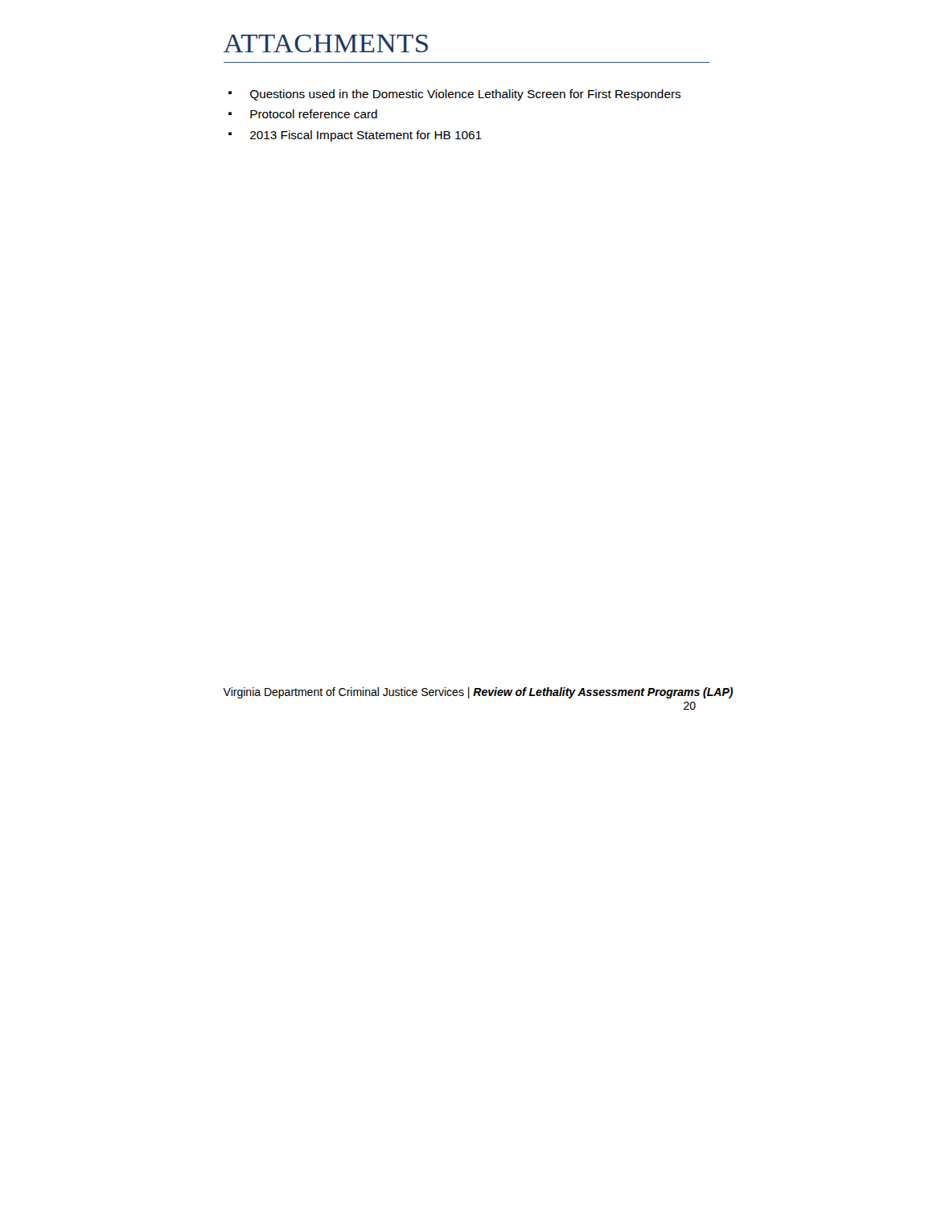ATTACHMENTS
Questions used in the Domestic Violence Lethality Screen for First Responders
Protocol reference card
2013 Fiscal Impact Statement for HB 1061
Virginia Department of Criminal Justice Services | Review of Lethality Assessment Programs (LAP) 20